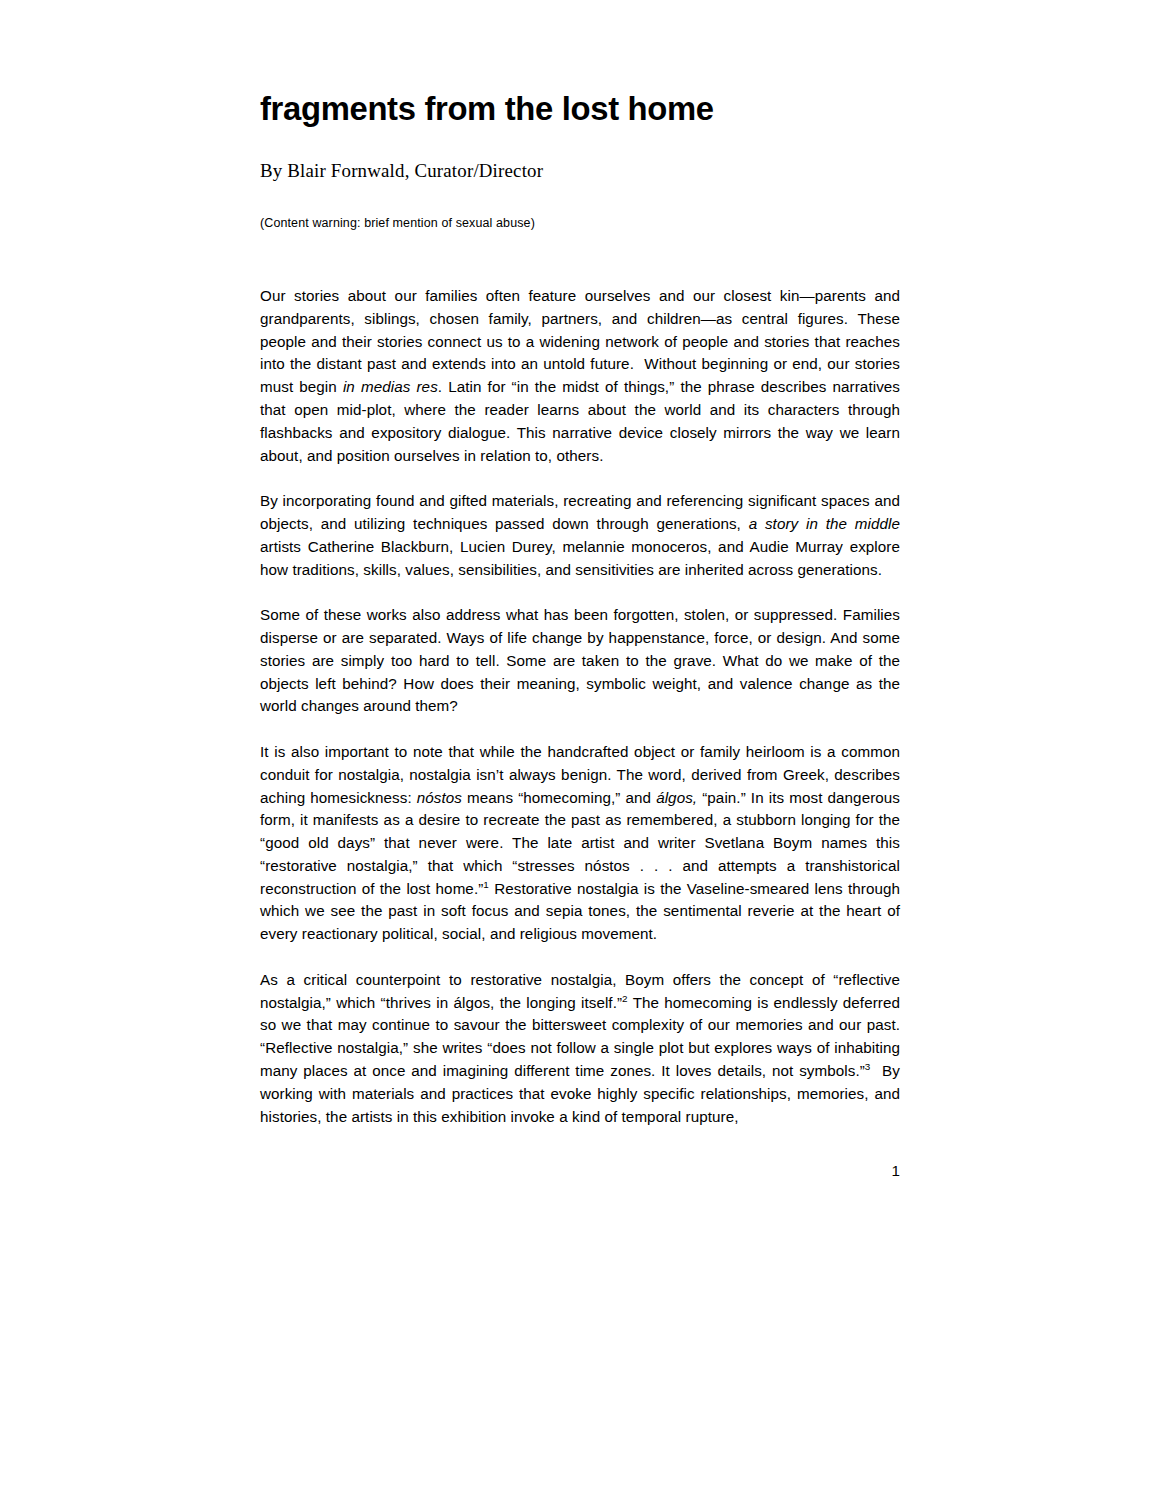fragments from the lost home
By Blair Fornwald, Curator/Director
(Content warning: brief mention of sexual abuse)
Our stories about our families often feature ourselves and our closest kin—parents and grandparents, siblings, chosen family, partners, and children—as central figures. These people and their stories connect us to a widening network of people and stories that reaches into the distant past and extends into an untold future. Without beginning or end, our stories must begin in medias res. Latin for “in the midst of things,” the phrase describes narratives that open mid-plot, where the reader learns about the world and its characters through flashbacks and expository dialogue. This narrative device closely mirrors the way we learn about, and position ourselves in relation to, others.
By incorporating found and gifted materials, recreating and referencing significant spaces and objects, and utilizing techniques passed down through generations, a story in the middle artists Catherine Blackburn, Lucien Durey, melannie monoceros, and Audie Murray explore how traditions, skills, values, sensibilities, and sensitivities are inherited across generations.
Some of these works also address what has been forgotten, stolen, or suppressed. Families disperse or are separated. Ways of life change by happenstance, force, or design. And some stories are simply too hard to tell. Some are taken to the grave. What do we make of the objects left behind? How does their meaning, symbolic weight, and valence change as the world changes around them?
It is also important to note that while the handcrafted object or family heirloom is a common conduit for nostalgia, nostalgia isn’t always benign. The word, derived from Greek, describes aching homesickness: nóstos means “homecoming,” and álgos, “pain.” In its most dangerous form, it manifests as a desire to recreate the past as remembered, a stubborn longing for the “good old days” that never were. The late artist and writer Svetlana Boym names this “restorative nostalgia,” that which “stresses nóstos . . . and attempts a transhistorical reconstruction of the lost home.”1 Restorative nostalgia is the Vaseline-smeared lens through which we see the past in soft focus and sepia tones, the sentimental reverie at the heart of every reactionary political, social, and religious movement.
As a critical counterpoint to restorative nostalgia, Boym offers the concept of “reflective nostalgia,” which “thrives in álgos, the longing itself.”2 The homecoming is endlessly deferred so we that may continue to savour the bittersweet complexity of our memories and our past. “Reflective nostalgia,” she writes “does not follow a single plot but explores ways of inhabiting many places at once and imagining different time zones. It loves details, not symbols.”3 By working with materials and practices that evoke highly specific relationships, memories, and histories, the artists in this exhibition invoke a kind of temporal rupture,
1